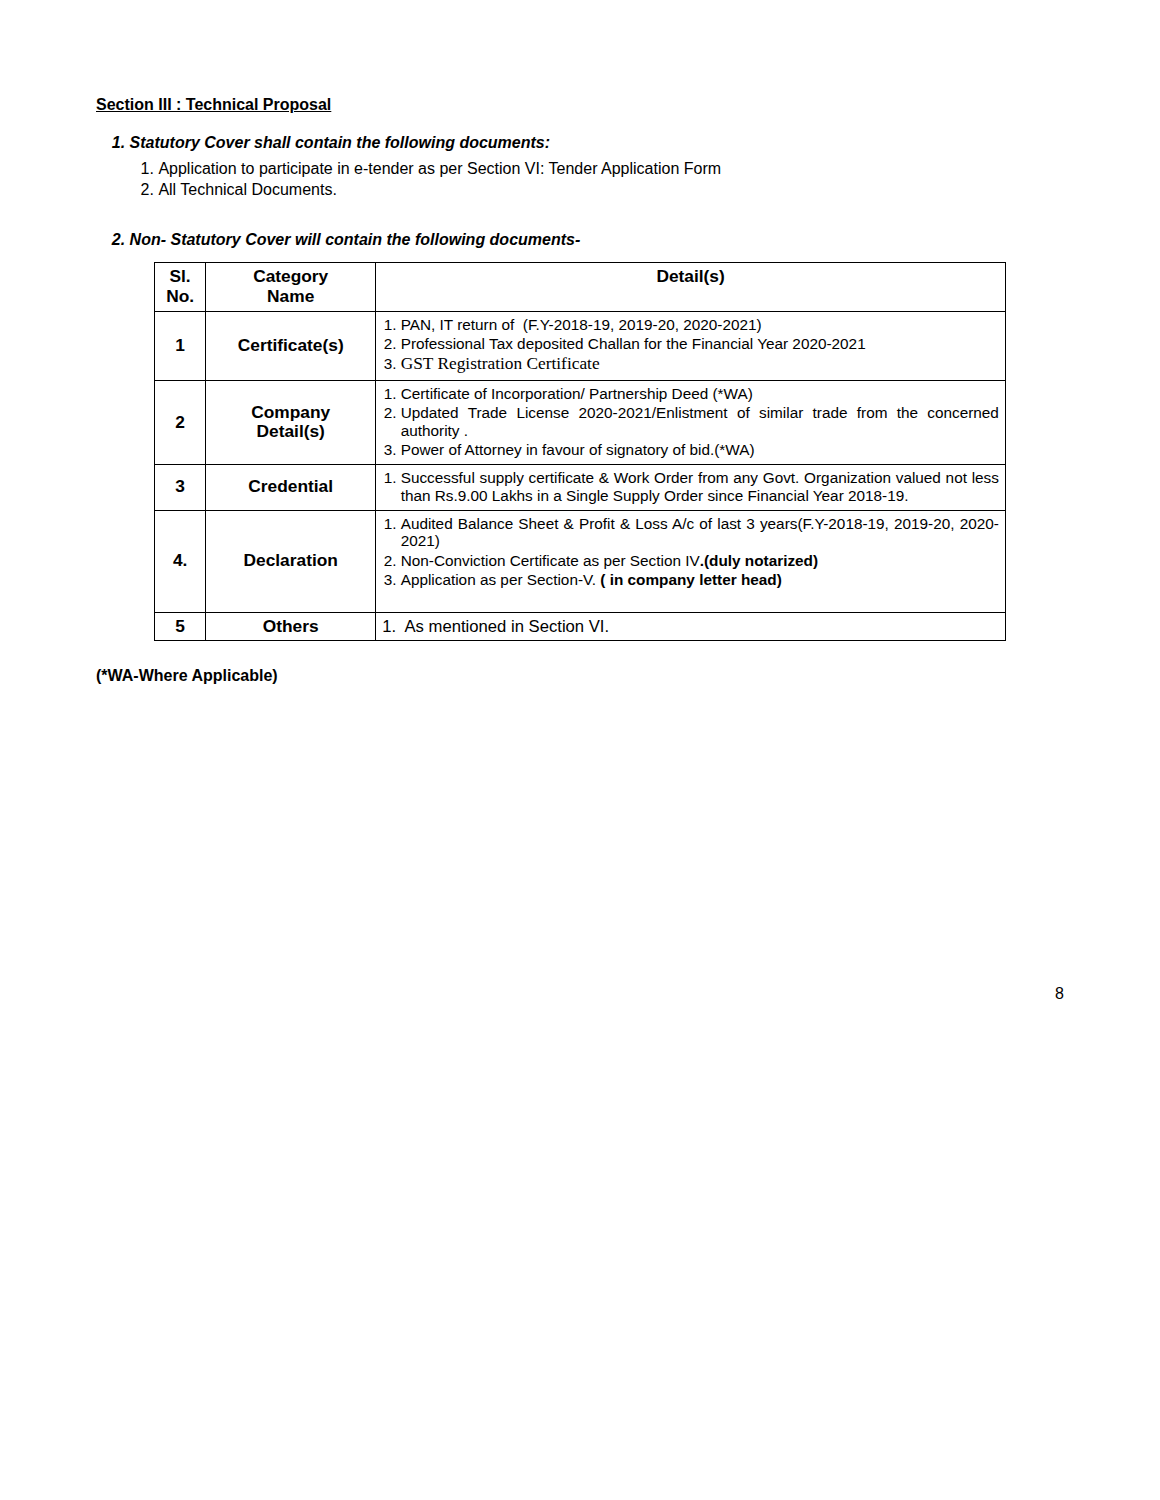Section III : Technical Proposal
Statutory Cover shall contain the following documents:
Application to participate in e-tender as per Section VI: Tender Application Form
All Technical Documents.
Non- Statutory Cover will contain the following documents-
| Sl. No. | Category Name | Detail(s) |
| --- | --- | --- |
| 1 | Certificate(s) | PAN, IT return of (F.Y-2018-19, 2019-20, 2020-2021) Professional Tax deposited Challan for the Financial Year 2020-2021 GST Registration Certificate |
| 2 | Company Detail(s) | Certificate of Incorporation/ Partnership Deed (*WA) Updated Trade License 2020-2021/Enlistment of similar trade from the concerned authority . Power of Attorney in favour of signatory of bid.(*WA) |
| 3 | Credential | Successful supply certificate & Work Order from any Govt. Organization valued not less than Rs.9.00 Lakhs in a Single Supply Order since Financial Year 2018-19. |
| 4. | Declaration | Audited Balance Sheet & Profit & Loss A/c of last 3 years(F.Y-2018-19, 2019-20, 2020-2021) Non-Conviction Certificate as per Section IV .(duly notarized) Application as per Section-V. ( in company letter head) |
| 5 | Others | 1. As mentioned in Section VI. |
(*WA-Where Applicable)
8